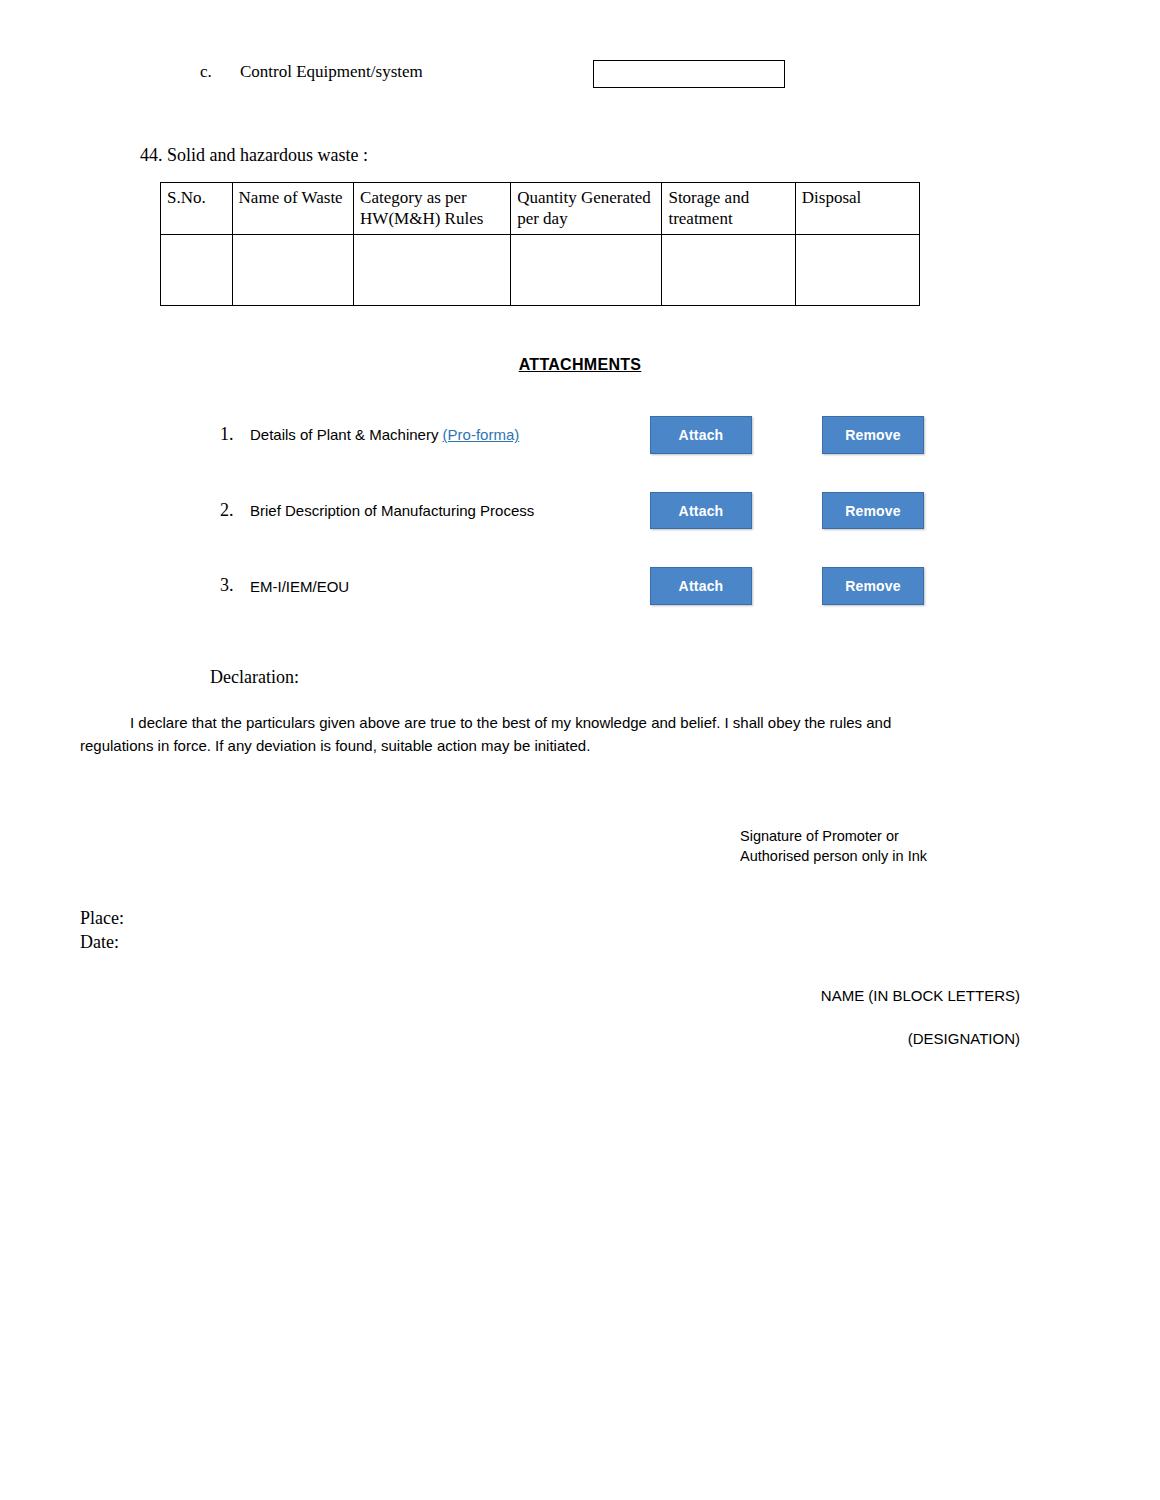c. Control Equipment/system
44. Solid and hazardous waste :
| S.No. | Name of Waste | Category as per HW(M&H) Rules | Quantity Generated per day | Storage and treatment | Disposal |
| --- | --- | --- | --- | --- | --- |
ATTACHMENTS
1.
Details of Plant & Machinery (Pro-forma)
Attach
Remove
2.
Brief Description of Manufacturing Process
Attach
Remove
3.
EM-I/IEM/EOU
Attach
Remove
Declaration:
I declare that the particulars given above are true to the best of my knowledge and belief. I shall obey the rules and regulations in force. If any deviation is found, suitable action may be initiated.
Signature of Promoter or Authorised person only in Ink
Place:
Date:
NAME (IN BLOCK LETTERS)
(DESIGNATION)